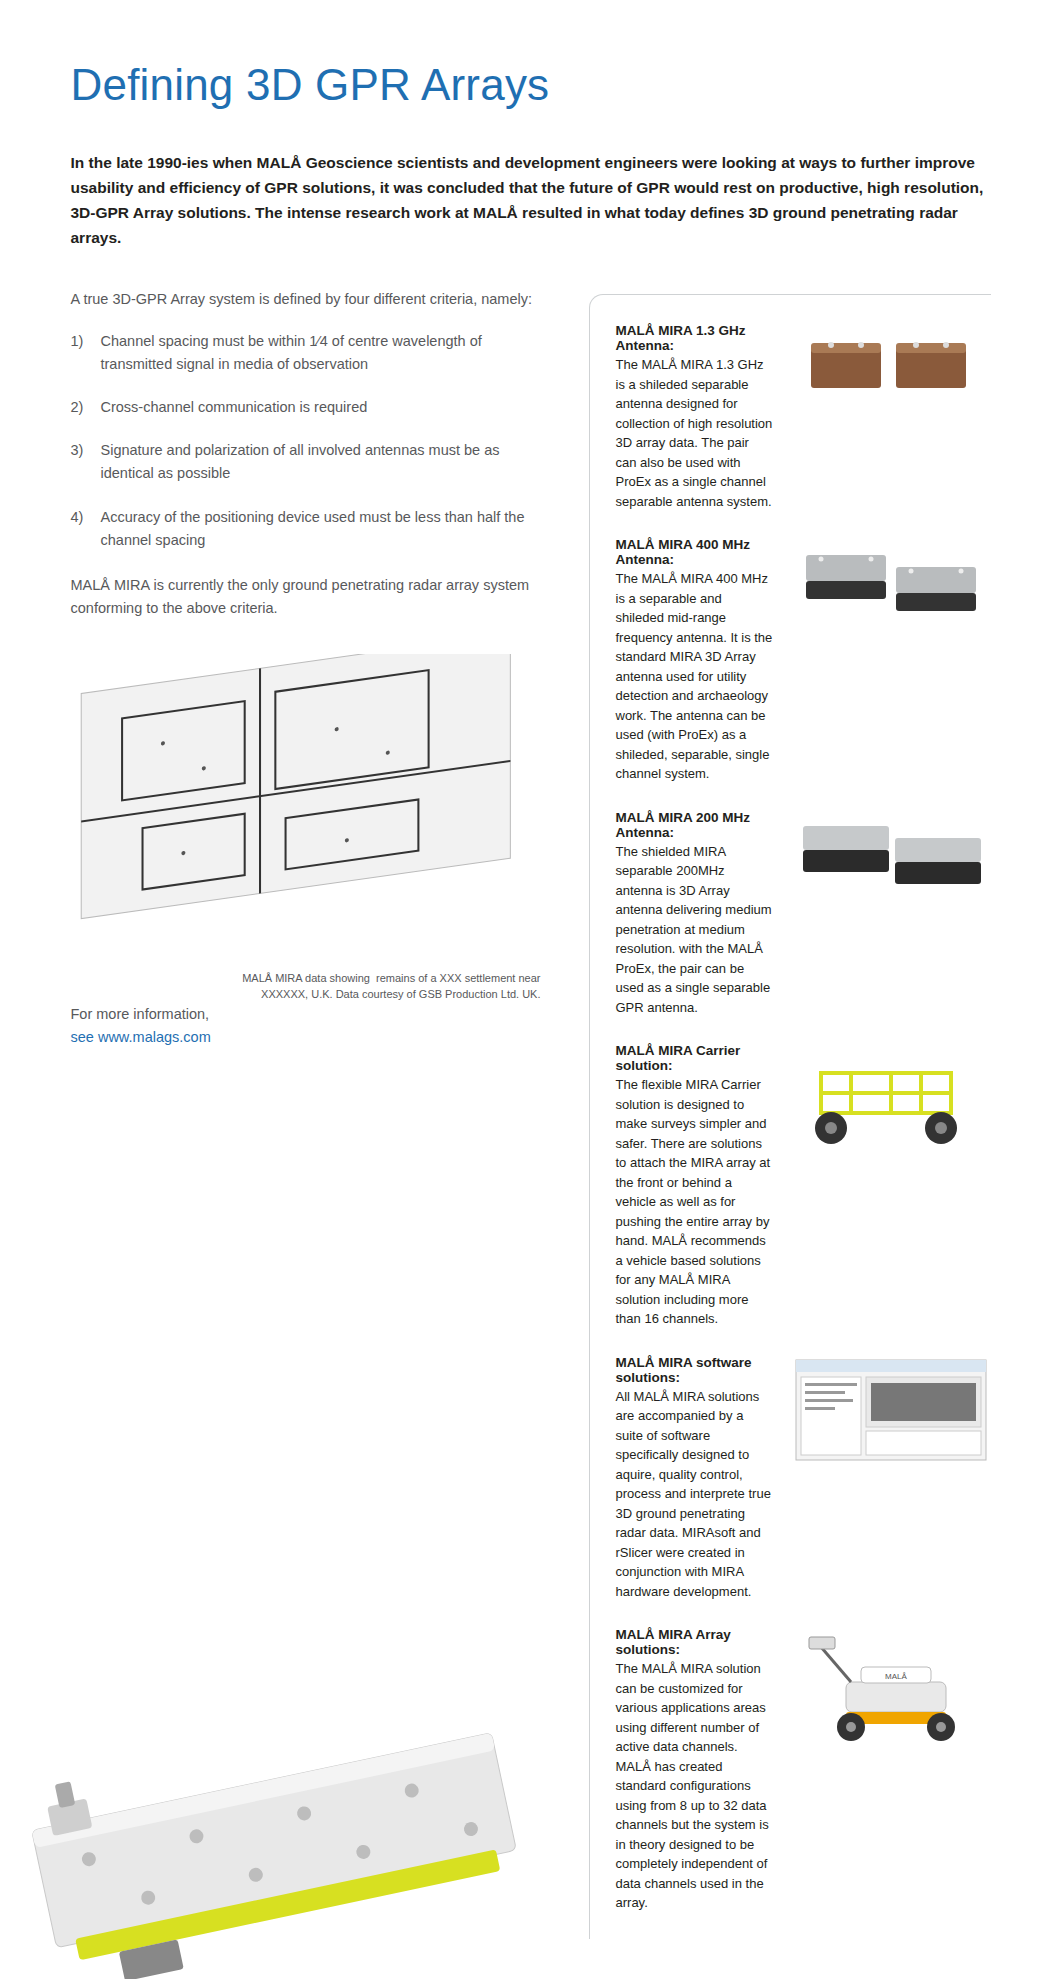Defining 3D GPR Arrays
In the late 1990-ies when MALÅ Geoscience scientists and development engineers were looking at ways to further improve usability and efficiency of GPR solutions, it was concluded that the future of GPR would rest on productive, high resolution, 3D-GPR Array solutions. The intense research work at MALÅ resulted in what today defines 3D ground penetrating radar arrays.
A true 3D-GPR Array system is defined by four different criteria, namely:
Channel spacing must be within 1⁄4 of centre wavelength of transmitted signal in media of observation
Cross-channel communication is required
Signature and polarization of all involved antennas must be as identical as possible
Accuracy of the positioning device used must be less than half the channel spacing
MALÅ MIRA is currently the only ground penetrating radar array system conforming to the above criteria.
MALÅ MIRA data showing remains of a XXX settlement near XXXXXX, U.K. Data courtesy of GSB Production Ltd. UK.
For more information,
see www.malags.com
MALÅ MIRA 1.3 GHz Antenna:
The MALÅ MIRA 1.3 GHz is a shileded separable antenna designed for collection of high resolution 3D array data. The pair can also be used with ProEx as a single channel separable antenna system.
MALÅ MIRA 400 MHz Antenna:
The MALÅ MIRA 400 MHz is a separable and shileded mid-range frequency antenna. It is the standard MIRA 3D Array antenna used for utility detection and archaeology work. The antenna can be used (with ProEx) as a shileded, separable, single channel system.
MALÅ MIRA 200 MHz Antenna:
The shielded MIRA separable 200MHz antenna is 3D Array antenna delivering medium penetration at medium resolution. with the MALÅ ProEx, the pair can be used as a single separable GPR antenna.
MALÅ MIRA Carrier solution:
The flexible MIRA Carrier solution is designed to make surveys simpler and safer. There are solutions to attach the MIRA array at the front or behind a vehicle as well as for pushing the entire array by hand. MALÅ recommends a vehicle based solutions for any MALÅ MIRA solution including more than 16 channels.
MALÅ MIRA software solutions:
All MALÅ MIRA solutions are accompanied by a suite of software specifically designed to aquire, quality control, process and interprete true 3D ground penetrating radar data. MIRAsoft and rSlicer were created in conjunction with MIRA hardware development.
MALÅ MIRA Array solutions:
The MALÅ MIRA solution can be customized for various applications areas using different number of active data channels. MALÅ has created standard configurations using from 8 up to 32 data channels but the system is in theory designed to be completely independent of data channels used in the array.